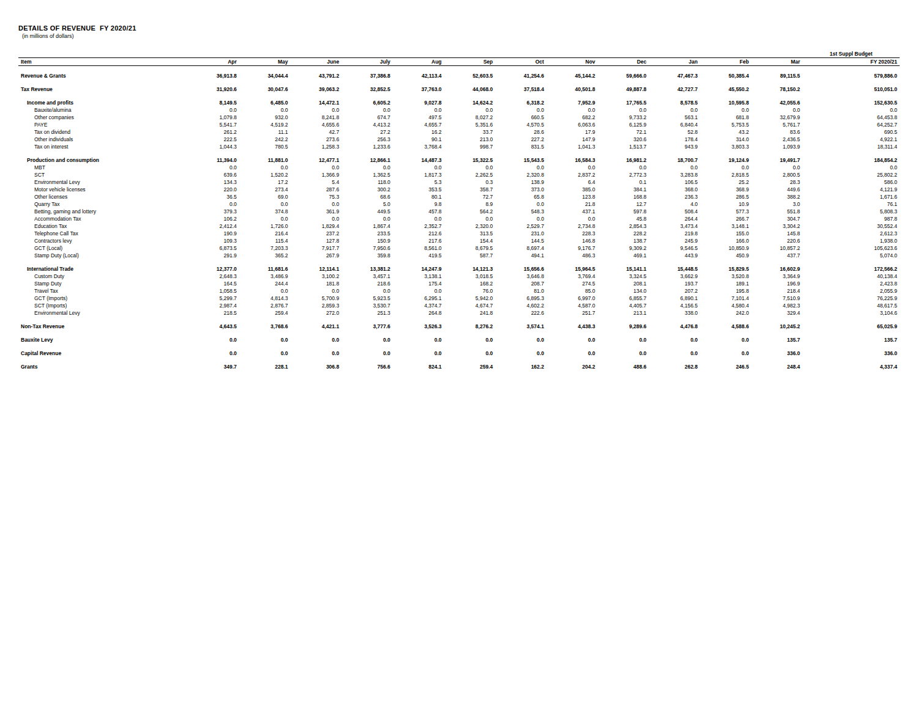DETAILS OF REVENUE FY 2020/21
(in millions of dollars)
| | | 1st Suppl Budget |
| --- | --- | --- |
| Item | Apr | May | June | July | Aug | Sep | Oct | Nov | Dec | Jan | Feb | Mar | FY 2020/21 |
| Revenue & Grants | 36,913.8 | 34,044.4 | 43,791.2 | 37,386.8 | 42,113.4 | 52,603.5 | 41,254.6 | 45,144.2 | 59,666.0 | 47,467.3 | 50,385.4 | 89,115.5 | 579,886.0 |
| Tax Revenue | 31,920.6 | 30,047.6 | 39,063.2 | 32,852.5 | 37,763.0 | 44,068.0 | 37,518.4 | 40,501.8 | 49,887.8 | 42,727.7 | 45,550.2 | 78,150.2 | 510,051.0 |
| Income and profits | 8,149.5 | 6,485.0 | 14,472.1 | 6,605.2 | 9,027.8 | 14,624.2 | 6,318.2 | 7,952.9 | 17,765.5 | 8,578.5 | 10,595.8 | 42,055.6 | 152,630.5 |
| Bauxite/alumina | 0.0 | 0.0 | 0.0 | 0.0 | 0.0 | 0.0 | 0.0 | 0.0 | 0.0 | 0.0 | 0.0 | 0.0 | 0.0 |
| Other companies | 1,079.8 | 932.0 | 8,241.8 | 674.7 | 497.5 | 8,027.2 | 660.5 | 682.2 | 9,733.2 | 563.1 | 681.8 | 32,679.9 | 64,453.8 |
| PAYE | 5,541.7 | 4,519.2 | 4,655.6 | 4,413.2 | 4,655.7 | 5,351.6 | 4,570.5 | 6,063.6 | 6,125.9 | 6,840.4 | 5,753.5 | 5,761.7 | 64,252.7 |
| Tax on dividend | 261.2 | 11.1 | 42.7 | 27.2 | 16.2 | 33.7 | 28.6 | 17.9 | 72.1 | 52.8 | 43.2 | 83.6 | 690.5 |
| Other individuals | 222.5 | 242.2 | 273.6 | 256.3 | 90.1 | 213.0 | 227.2 | 147.9 | 320.6 | 178.4 | 314.0 | 2,436.5 | 4,922.1 |
| Tax on interest | 1,044.3 | 780.5 | 1,258.3 | 1,233.6 | 3,768.4 | 998.7 | 831.5 | 1,041.3 | 1,513.7 | 943.9 | 3,803.3 | 1,093.9 | 18,311.4 |
| Production and consumption | 11,394.0 | 11,881.0 | 12,477.1 | 12,866.1 | 14,487.3 | 15,322.5 | 15,543.5 | 16,584.3 | 16,981.2 | 18,700.7 | 19,124.9 | 19,491.7 | 184,854.2 |
| MBT | 0.0 | 0.0 | 0.0 | 0.0 | 0.0 | 0.0 | 0.0 | 0.0 | 0.0 | 0.0 | 0.0 | 0.0 | 0.0 |
| SCT | 639.6 | 1,520.2 | 1,366.9 | 1,362.5 | 1,817.3 | 2,262.5 | 2,320.8 | 2,837.2 | 2,772.3 | 3,283.8 | 2,818.5 | 2,800.5 | 25,802.2 |
| Environmental Levy | 134.3 | 17.2 | 5.4 | 118.0 | 5.3 | 0.3 | 138.9 | 6.4 | 0.1 | 106.5 | 25.2 | 28.3 | 586.0 |
| Motor vehicle licenses | 220.0 | 273.4 | 287.6 | 300.2 | 353.5 | 358.7 | 373.0 | 385.0 | 384.1 | 368.0 | 368.9 | 449.6 | 4,121.9 |
| Other licenses | 36.5 | 69.0 | 75.3 | 68.6 | 80.1 | 72.7 | 65.8 | 123.8 | 168.8 | 236.3 | 286.5 | 388.2 | 1,671.6 |
| Quarry Tax | 0.0 | 0.0 | 0.0 | 5.0 | 9.8 | 8.9 | 0.0 | 21.8 | 12.7 | 4.0 | 10.9 | 3.0 | 76.1 |
| Betting, gaming and lottery | 379.3 | 374.8 | 361.9 | 449.5 | 457.8 | 564.2 | 548.3 | 437.1 | 597.8 | 508.4 | 577.3 | 551.8 | 5,808.3 |
| Accommodation Tax | 106.2 | 0.0 | 0.0 | 0.0 | 0.0 | 0.0 | 0.0 | 0.0 | 45.8 | 264.4 | 266.7 | 304.7 | 987.8 |
| Education Tax | 2,412.4 | 1,726.0 | 1,829.4 | 1,867.4 | 2,352.7 | 2,320.0 | 2,529.7 | 2,734.8 | 2,854.3 | 3,473.4 | 3,148.1 | 3,304.2 | 30,552.4 |
| Telephone Call Tax | 190.9 | 216.4 | 237.2 | 233.5 | 212.6 | 313.5 | 231.0 | 228.3 | 228.2 | 219.8 | 155.0 | 145.8 | 2,612.3 |
| Contractors levy | 109.3 | 115.4 | 127.8 | 150.9 | 217.6 | 154.4 | 144.5 | 146.8 | 138.7 | 245.9 | 166.0 | 220.6 | 1,938.0 |
| GCT (Local) | 6,873.5 | 7,203.3 | 7,917.7 | 7,950.6 | 8,561.0 | 8,679.5 | 8,697.4 | 9,176.7 | 9,309.2 | 9,546.5 | 10,850.9 | 10,857.2 | 105,623.6 |
| Stamp Duty (Local) | 291.9 | 365.2 | 267.9 | 359.8 | 419.5 | 587.7 | 494.1 | 486.3 | 469.1 | 443.9 | 450.9 | 437.7 | 5,074.0 |
| International Trade | 12,377.0 | 11,681.6 | 12,114.1 | 13,381.2 | 14,247.9 | 14,121.3 | 15,656.6 | 15,964.5 | 15,141.1 | 15,448.5 | 15,829.5 | 16,602.9 | 172,566.2 |
| Custom Duty | 2,648.3 | 3,486.9 | 3,100.2 | 3,457.1 | 3,138.1 | 3,018.5 | 3,646.8 | 3,769.4 | 3,324.5 | 3,662.9 | 3,520.8 | 3,364.9 | 40,138.4 |
| Stamp Duty | 164.5 | 244.4 | 181.8 | 218.6 | 175.4 | 168.2 | 208.7 | 274.5 | 208.1 | 193.7 | 189.1 | 196.9 | 2,423.8 |
| Travel Tax | 1,058.5 | 0.0 | 0.0 | 0.0 | 0.0 | 76.0 | 81.0 | 85.0 | 134.0 | 207.2 | 195.8 | 218.4 | 2,055.9 |
| GCT (Imports) | 5,299.7 | 4,814.3 | 5,700.9 | 5,923.5 | 6,295.1 | 5,942.0 | 6,895.3 | 6,997.0 | 6,855.7 | 6,890.1 | 7,101.4 | 7,510.9 | 76,225.9 |
| SCT (Imports) | 2,987.4 | 2,876.7 | 2,859.3 | 3,530.7 | 4,374.7 | 4,674.7 | 4,602.2 | 4,587.0 | 4,405.7 | 4,156.5 | 4,580.4 | 4,982.3 | 48,617.5 |
| Environmental Levy | 218.5 | 259.4 | 272.0 | 251.3 | 264.8 | 241.8 | 222.6 | 251.7 | 213.1 | 338.0 | 242.0 | 329.4 | 3,104.6 |
| Non-Tax Revenue | 4,643.5 | 3,768.6 | 4,421.1 | 3,777.6 | 3,526.3 | 8,276.2 | 3,574.1 | 4,438.3 | 9,289.6 | 4,476.8 | 4,588.6 | 10,245.2 | 65,025.9 |
| Bauxite Levy | 0.0 | 0.0 | 0.0 | 0.0 | 0.0 | 0.0 | 0.0 | 0.0 | 0.0 | 0.0 | 0.0 | 135.7 | 135.7 |
| Capital Revenue | 0.0 | 0.0 | 0.0 | 0.0 | 0.0 | 0.0 | 0.0 | 0.0 | 0.0 | 0.0 | 0.0 | 336.0 | 336.0 |
| Grants | 349.7 | 228.1 | 306.8 | 756.6 | 824.1 | 259.4 | 162.2 | 204.2 | 488.6 | 262.8 | 246.5 | 248.4 | 4,337.4 |